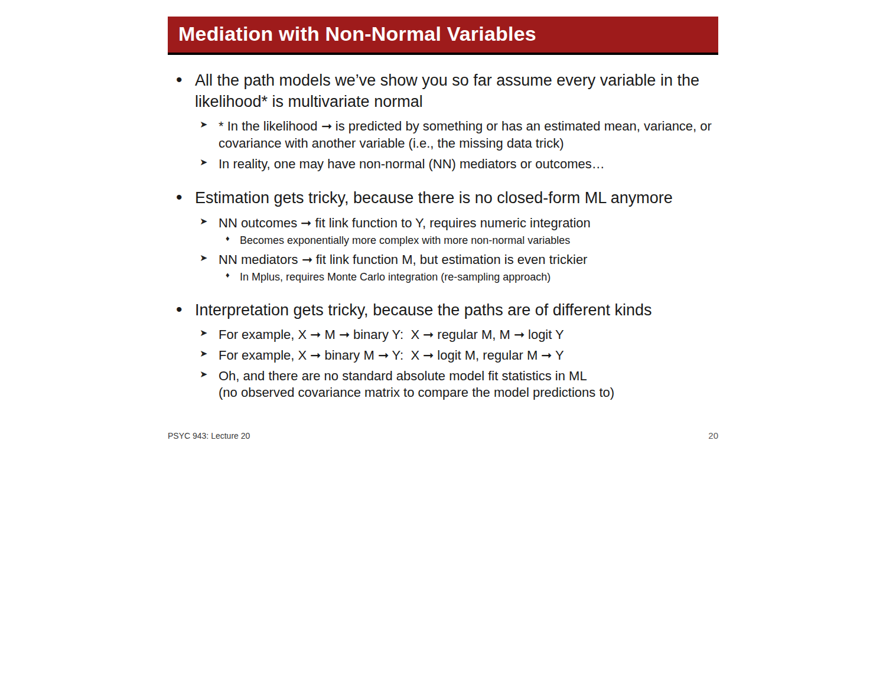Mediation with Non-Normal Variables
All the path models we’ve show you so far assume every variable in the likelihood* is multivariate normal
* In the likelihood ➞ is predicted by something or has an estimated mean, variance, or covariance with another variable (i.e., the missing data trick)
In reality, one may have non-normal (NN) mediators or outcomes…
Estimation gets tricky, because there is no closed-form ML anymore
NN outcomes ➞ fit link function to Y, requires numeric integration
Becomes exponentially more complex with more non-normal variables
NN mediators ➞ fit link function M, but estimation is even trickier
In Mplus, requires Monte Carlo integration (re-sampling approach)
Interpretation gets tricky, because the paths are of different kinds
For example, X ➞ M ➞ binary Y: X ➞ regular M, M ➞ logit Y
For example, X ➞ binary M ➞ Y: X ➞ logit M, regular M ➞ Y
Oh, and there are no standard absolute model fit statistics in ML
(no observed covariance matrix to compare the model predictions to)
PSYC 943: Lecture 20
20